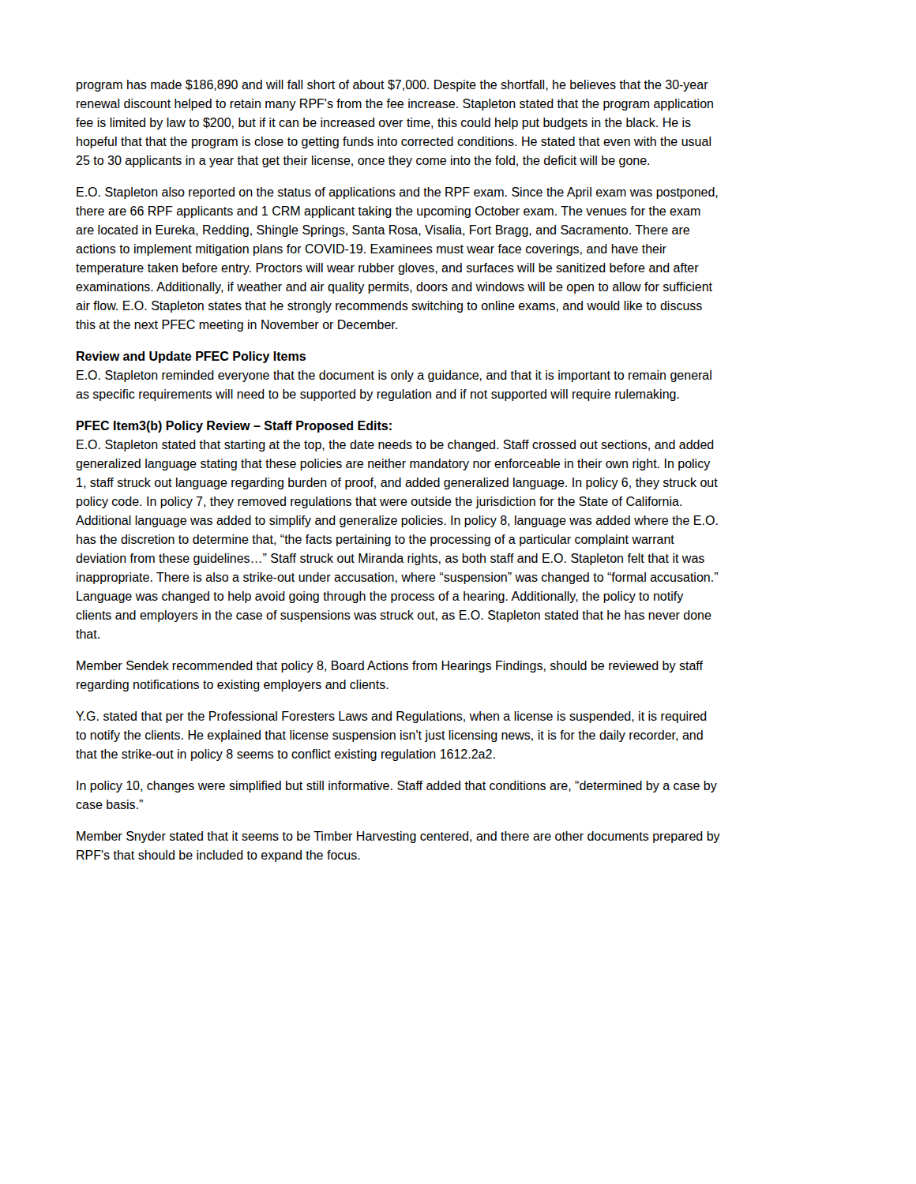program has made $186,890 and will fall short of about $7,000. Despite the shortfall, he believes that the 30-year renewal discount helped to retain many RPF's from the fee increase. Stapleton stated that the program application fee is limited by law to $200, but if it can be increased over time, this could help put budgets in the black. He is hopeful that that the program is close to getting funds into corrected conditions. He stated that even with the usual 25 to 30 applicants in a year that get their license, once they come into the fold, the deficit will be gone.
E.O. Stapleton also reported on the status of applications and the RPF exam. Since the April exam was postponed, there are 66 RPF applicants and 1 CRM applicant taking the upcoming October exam. The venues for the exam are located in Eureka, Redding, Shingle Springs, Santa Rosa, Visalia, Fort Bragg, and Sacramento. There are actions to implement mitigation plans for COVID-19. Examinees must wear face coverings, and have their temperature taken before entry. Proctors will wear rubber gloves, and surfaces will be sanitized before and after examinations. Additionally, if weather and air quality permits, doors and windows will be open to allow for sufficient air flow. E.O. Stapleton states that he strongly recommends switching to online exams, and would like to discuss this at the next PFEC meeting in November or December.
Review and Update PFEC Policy Items
E.O. Stapleton reminded everyone that the document is only a guidance, and that it is important to remain general as specific requirements will need to be supported by regulation and if not supported will require rulemaking.
PFEC Item3(b) Policy Review – Staff Proposed Edits:
E.O. Stapleton stated that starting at the top, the date needs to be changed. Staff crossed out sections, and added generalized language stating that these policies are neither mandatory nor enforceable in their own right. In policy 1, staff struck out language regarding burden of proof, and added generalized language. In policy 6, they struck out policy code. In policy 7, they removed regulations that were outside the jurisdiction for the State of California. Additional language was added to simplify and generalize policies. In policy 8, language was added where the E.O. has the discretion to determine that, “the facts pertaining to the processing of a particular complaint warrant deviation from these guidelines…” Staff struck out Miranda rights, as both staff and E.O. Stapleton felt that it was inappropriate. There is also a strike-out under accusation, where “suspension” was changed to “formal accusation.” Language was changed to help avoid going through the process of a hearing. Additionally, the policy to notify clients and employers in the case of suspensions was struck out, as E.O. Stapleton stated that he has never done that.
Member Sendek recommended that policy 8, Board Actions from Hearings Findings, should be reviewed by staff regarding notifications to existing employers and clients.
Y.G. stated that per the Professional Foresters Laws and Regulations, when a license is suspended, it is required to notify the clients. He explained that license suspension isn't just licensing news, it is for the daily recorder, and that the strike-out in policy 8 seems to conflict existing regulation 1612.2a2.
In policy 10, changes were simplified but still informative. Staff added that conditions are, “determined by a case by case basis.”
Member Snyder stated that it seems to be Timber Harvesting centered, and there are other documents prepared by RPF's that should be included to expand the focus.